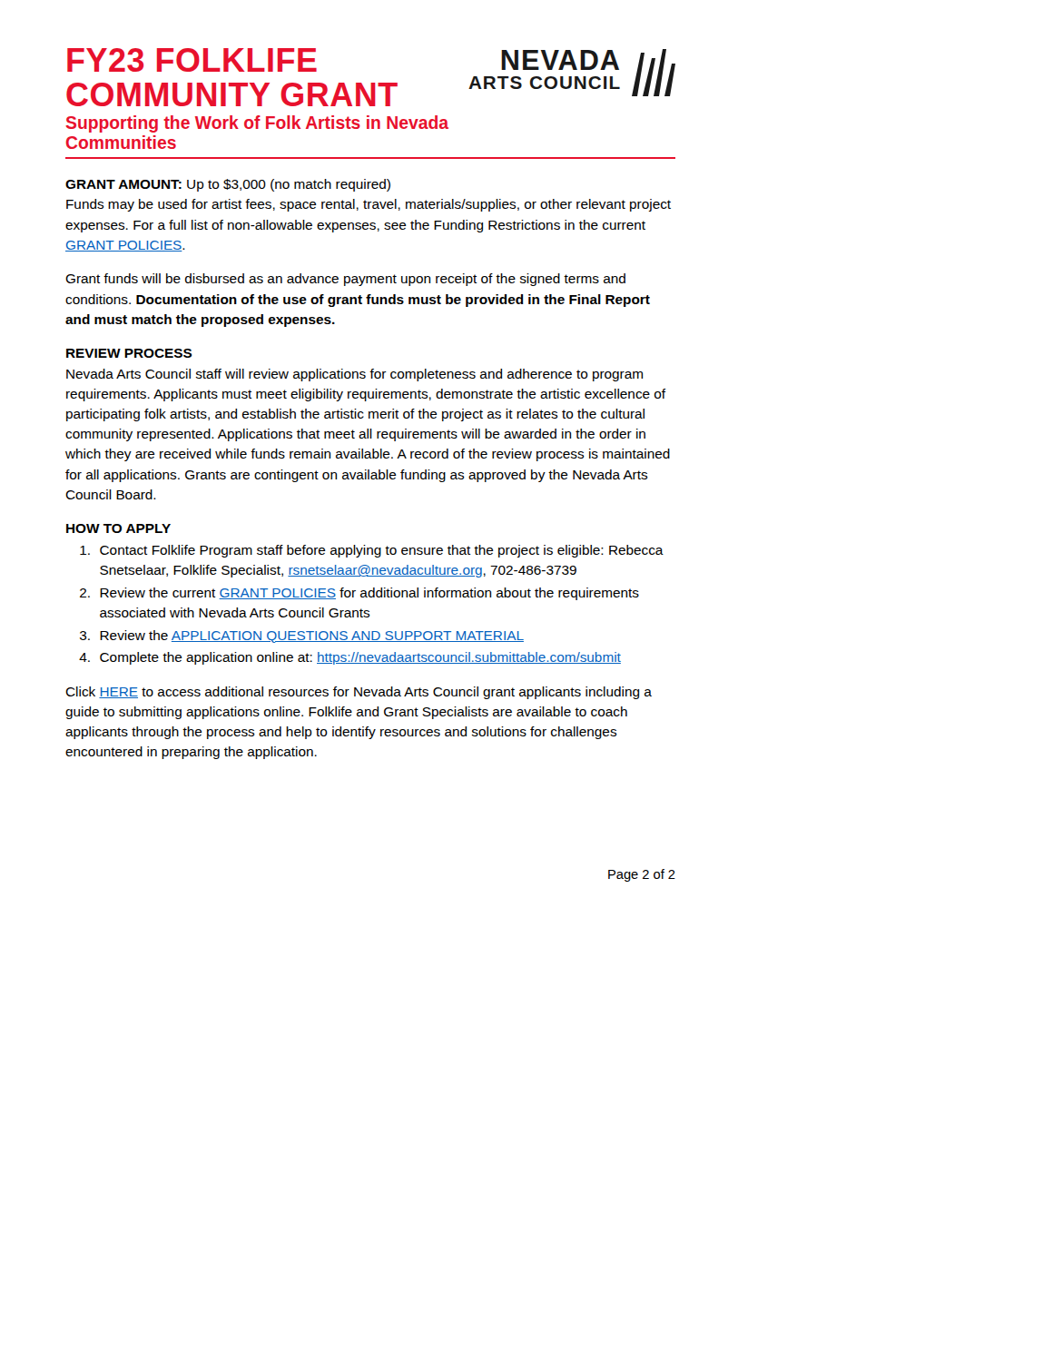FY23 Folklife Community Grant
Supporting the Work of Folk Artists in Nevada Communities
NEVADA ARTS COUNCIL
GRANT AMOUNT: Up to $3,000 (no match required)
Funds may be used for artist fees, space rental, travel, materials/supplies, or other relevant project expenses. For a full list of non-allowable expenses, see the Funding Restrictions in the current GRANT POLICIES.
Grant funds will be disbursed as an advance payment upon receipt of the signed terms and conditions. Documentation of the use of grant funds must be provided in the Final Report and must match the proposed expenses.
Review Process
Nevada Arts Council staff will review applications for completeness and adherence to program requirements. Applicants must meet eligibility requirements, demonstrate the artistic excellence of participating folk artists, and establish the artistic merit of the project as it relates to the cultural community represented. Applications that meet all requirements will be awarded in the order in which they are received while funds remain available. A record of the review process is maintained for all applications. Grants are contingent on available funding as approved by the Nevada Arts Council Board.
How to Apply
Contact Folklife Program staff before applying to ensure that the project is eligible: Rebecca Snetselaar, Folklife Specialist, rsnetselaar@nevadaculture.org, 702-486-3739
Review the current GRANT POLICIES for additional information about the requirements associated with Nevada Arts Council Grants
Review the APPLICATION QUESTIONS AND SUPPORT MATERIAL
Complete the application online at: https://nevadaartscouncil.submittable.com/submit
Click HERE to access additional resources for Nevada Arts Council grant applicants including a guide to submitting applications online. Folklife and Grant Specialists are available to coach applicants through the process and help to identify resources and solutions for challenges encountered in preparing the application.
Page 2 of 2